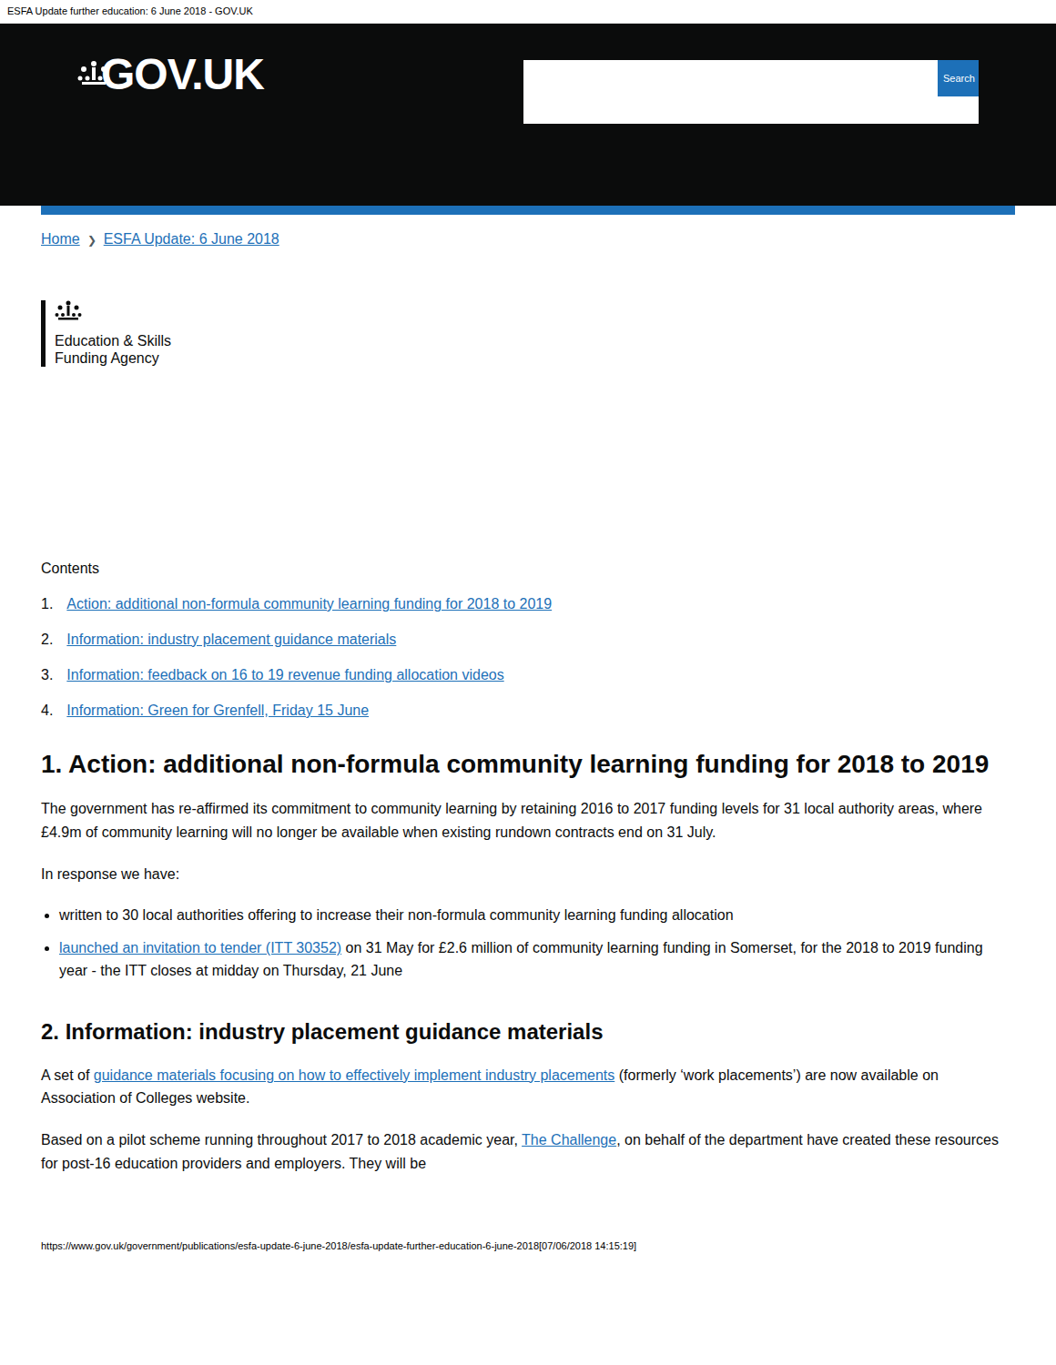ESFA Update further education: 6 June 2018 - GOV.UK
GOV.UK
Search
Home❯ESFA Update: 6 June 2018
Education & Skills
Funding Agency
Contents
Action: additional non-formula community learning funding for 2018 to 2019
Information: industry placement guidance materials
Information: feedback on 16 to 19 revenue funding allocation videos
Information: Green for Grenfell, Friday 15 June
1. Action: additional non-formula community learning funding for 2018 to 2019
The government has re-affirmed its commitment to community learning by retaining 2016 to 2017 funding levels for 31 local authority areas, where £4.9m of community learning will no longer be available when existing rundown contracts end on 31 July.
In response we have:
written to 30 local authorities offering to increase their non-formula community learning funding allocation
launched an invitation to tender (ITT 30352) on 31 May for £2.6 million of community learning funding in Somerset, for the 2018 to 2019 funding year - the ITT closes at midday on Thursday, 21 June
2. Information: industry placement guidance materials
A set of guidance materials focusing on how to effectively implement industry placements (formerly ‘work placements’) are now available on Association of Colleges website.
Based on a pilot scheme running throughout 2017 to 2018 academic year, The Challenge, on behalf of the department have created these resources for post-16 education providers and employers. They will be
https://www.gov.uk/government/publications/esfa-update-6-june-2018/esfa-update-further-education-6-june-2018[07/06/2018 14:15:19]